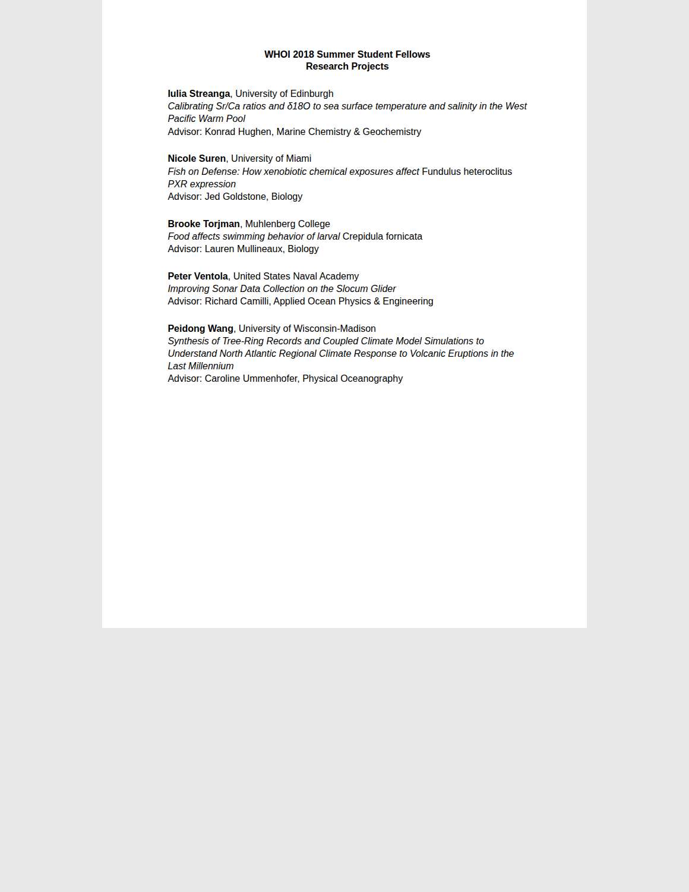WHOI 2018 Summer Student Fellows
Research Projects
Iulia Streanga, University of Edinburgh
Calibrating Sr/Ca ratios and δ18O to sea surface temperature and salinity in the West Pacific Warm Pool
Advisor: Konrad Hughen, Marine Chemistry & Geochemistry
Nicole Suren, University of Miami
Fish on Defense: How xenobiotic chemical exposures affect Fundulus heteroclitus PXR expression
Advisor: Jed Goldstone, Biology
Brooke Torjman, Muhlenberg College
Food affects swimming behavior of larval Crepidula fornicata
Advisor: Lauren Mullineaux, Biology
Peter Ventola, United States Naval Academy
Improving Sonar Data Collection on the Slocum Glider
Advisor: Richard Camilli, Applied Ocean Physics & Engineering
Peidong Wang, University of Wisconsin-Madison
Synthesis of Tree-Ring Records and Coupled Climate Model Simulations to Understand North Atlantic Regional Climate Response to Volcanic Eruptions in the Last Millennium
Advisor: Caroline Ummenhofer, Physical Oceanography